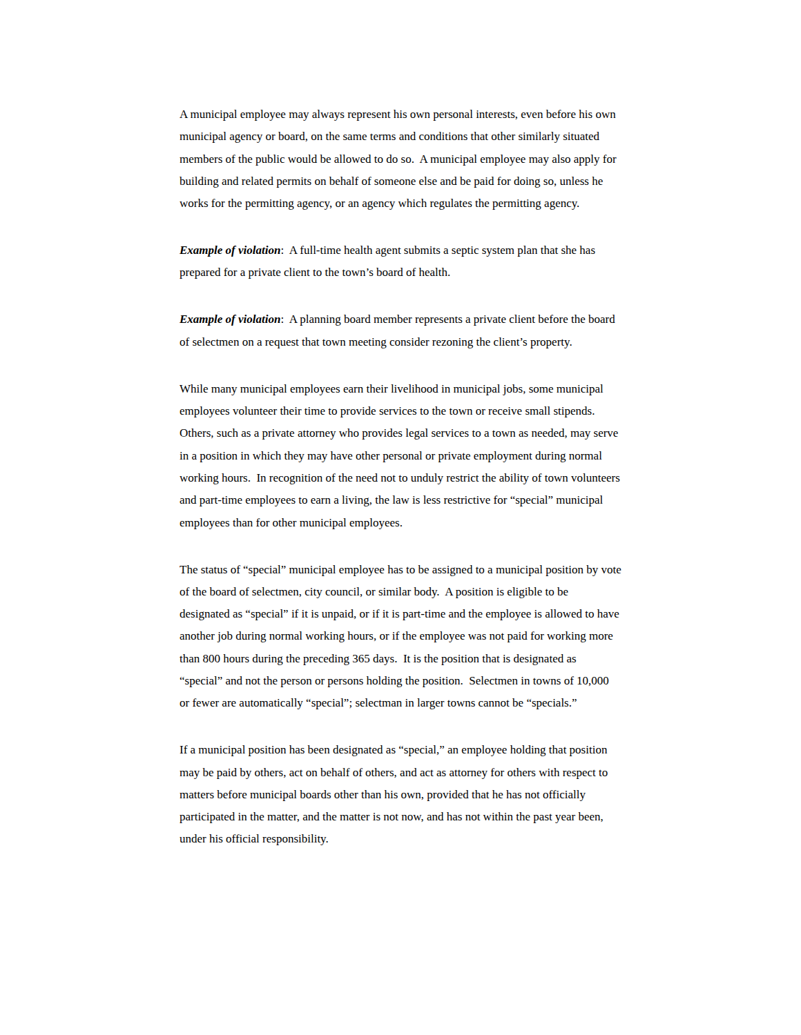A municipal employee may always represent his own personal interests, even before his own municipal agency or board, on the same terms and conditions that other similarly situated members of the public would be allowed to do so. A municipal employee may also apply for building and related permits on behalf of someone else and be paid for doing so, unless he works for the permitting agency, or an agency which regulates the permitting agency.
Example of violation: A full-time health agent submits a septic system plan that she has prepared for a private client to the town’s board of health.
Example of violation: A planning board member represents a private client before the board of selectmen on a request that town meeting consider rezoning the client’s property.
While many municipal employees earn their livelihood in municipal jobs, some municipal employees volunteer their time to provide services to the town or receive small stipends. Others, such as a private attorney who provides legal services to a town as needed, may serve in a position in which they may have other personal or private employment during normal working hours. In recognition of the need not to unduly restrict the ability of town volunteers and part-time employees to earn a living, the law is less restrictive for “special” municipal employees than for other municipal employees.
The status of “special” municipal employee has to be assigned to a municipal position by vote of the board of selectmen, city council, or similar body. A position is eligible to be designated as “special” if it is unpaid, or if it is part-time and the employee is allowed to have another job during normal working hours, or if the employee was not paid for working more than 800 hours during the preceding 365 days. It is the position that is designated as “special” and not the person or persons holding the position. Selectmen in towns of 10,000 or fewer are automatically “special”; selectman in larger towns cannot be “specials.”
If a municipal position has been designated as “special,” an employee holding that position may be paid by others, act on behalf of others, and act as attorney for others with respect to matters before municipal boards other than his own, provided that he has not officially participated in the matter, and the matter is not now, and has not within the past year been, under his official responsibility.